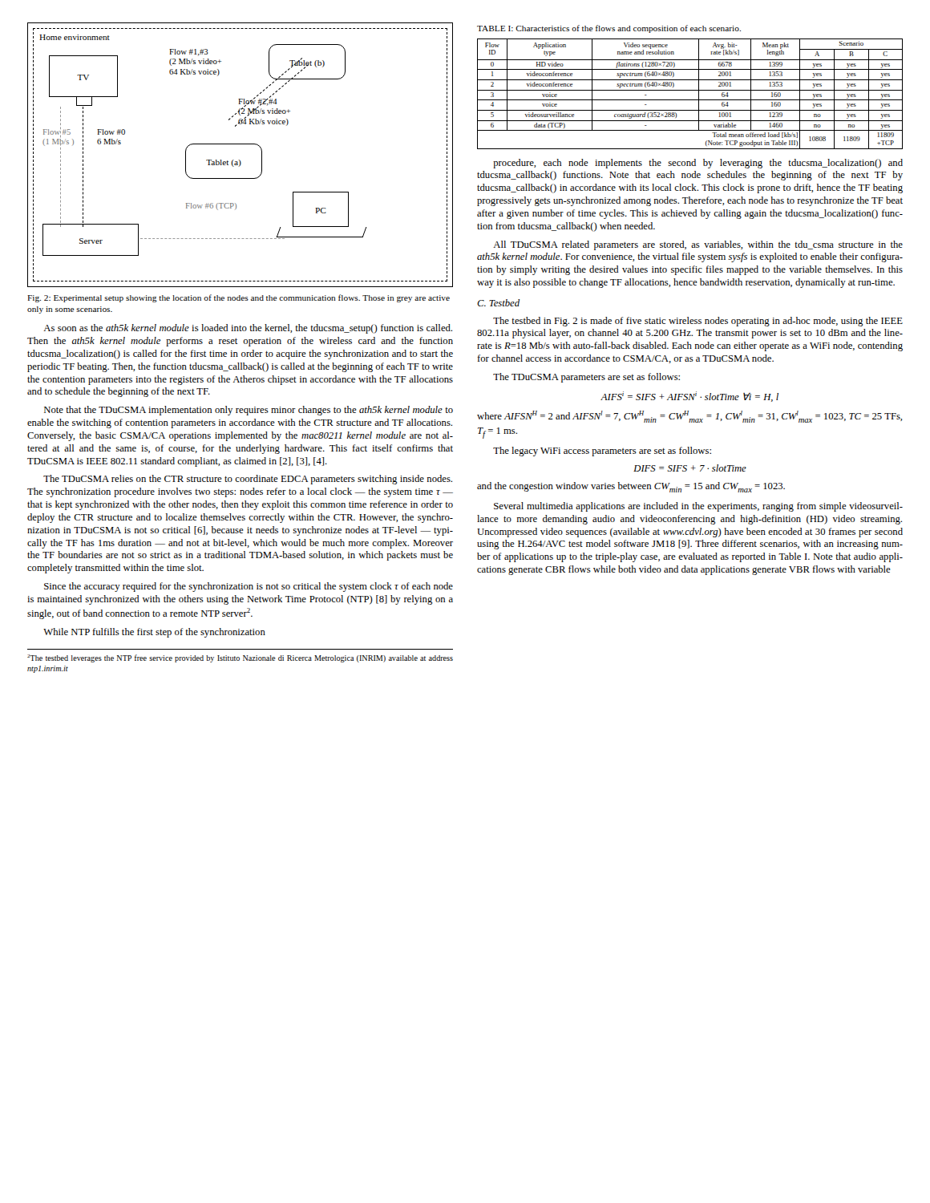Home environment
TV
Tablet (b)
Tablet (a)
Server
PC
Flow #1,#3
(2 Mb/s video+
64 Kb/s voice)
Flow #2,#4
(2 Mb/s video+
64 Kb/s voice)
Flow #5
(1 Mb/s )
Flow #0
6 Mb/s
Flow #6 (TCP)
Fig. 2: Experimental setup showing the location of the nodes and the communication flows. Those in grey are active only in some scenarios.
As soon as the ath5k kernel module is loaded into the kernel, the tducsma_setup() function is called. Then the ath5k kernel module performs a reset operation of the wireless card and the function tducsma_localization() is called for the first time in order to acquire the synchronization and to start the periodic TF beating. Then, the function tducsma_callback() is called at the beginning of each TF to write the contention parameters into the registers of the Atheros chipset in accordance with the TF allocations and to schedule the beginning of the next TF.
Note that the TDuCSMA implementation only requires minor changes to the ath5k kernel module to enable the switching of contention parameters in accordance with the CTR structure and TF allocations. Conversely, the basic CSMA/CA operations implemented by the mac80211 kernel module are not altered at all and the same is, of course, for the underlying hardware. This fact itself confirms that TDuCSMA is IEEE 802.11 standard compliant, as claimed in [2], [3], [4].
The TDuCSMA relies on the CTR structure to coordinate EDCA parameters switching inside nodes. The synchronization procedure involves two steps: nodes refer to a local clock — the system time τ — that is kept synchronized with the other nodes, then they exploit this common time reference in order to deploy the CTR structure and to localize themselves correctly within the CTR. However, the synchronization in TDuCSMA is not so critical [6], because it needs to synchronize nodes at TF-level — typically the TF has 1ms duration — and not at bit-level, which would be much more complex. Moreover the TF boundaries are not so strict as in a traditional TDMA-based solution, in which packets must be completely transmitted within the time slot.
Since the accuracy required for the synchronization is not so critical the system clock τ of each node is maintained synchronized with the others using the Network Time Protocol (NTP) [8] by relying on a single, out of band connection to a remote NTP server2.
While NTP fulfills the first step of the synchronization
2The testbed leverages the NTP free service provided by Istituto Nazionale di Ricerca Metrologica (INRIM) available at address ntp1.inrim.it
TABLE I: Characteristics of the flows and composition of each scenario.
| Flow ID | Application type | Video sequence name and resolution | Avg. bit- rate [kb/s] | Mean pkt length | Scenario |
| --- | --- | --- | --- | --- | --- |
| A | B | C |
| 0 | HD video | flatirons (1280×720) | 6678 | 1399 | yes | yes | yes |
| 1 | videoconference | spectrum (640×480) | 2001 | 1353 | yes | yes | yes |
| 2 | videoconference | spectrum (640×480) | 2001 | 1353 | yes | yes | yes |
| 3 | voice | - | 64 | 160 | yes | yes | yes |
| 4 | voice | - | 64 | 160 | yes | yes | yes |
| 5 | videosurveillance | coastguard (352×288) | 1001 | 1239 | no | yes | yes |
| 6 | data (TCP) | - | variable | 1460 | no | no | yes |
| Total mean offered load [kb/s] (Note: TCP goodput in Table III) | 10808 | 11809 | 11809 +TCP |
procedure, each node implements the second by leveraging the tducsma_localization() and tducsma_callback() functions. Note that each node schedules the beginning of the next TF by tducsma_callback() in accordance with its local clock. This clock is prone to drift, hence the TF beating progressively gets un-synchronized among nodes. Therefore, each node has to resynchronize the TF beat after a given number of time cycles. This is achieved by calling again the tducsma_localization() function from tducsma_callback() when needed.
All TDuCSMA related parameters are stored, as variables, within the tdu_csma structure in the ath5k kernel module. For convenience, the virtual file system sysfs is exploited to enable their configuration by simply writing the desired values into specific files mapped to the variable themselves. In this way it is also possible to change TF allocations, hence bandwidth reservation, dynamically at run-time.
C. Testbed
The testbed in Fig. 2 is made of five static wireless nodes operating in ad-hoc mode, using the IEEE 802.11a physical layer, on channel 40 at 5.200 GHz. The transmit power is set to 10 dBm and the line-rate is R=18 Mb/s with auto-fall-back disabled. Each node can either operate as a WiFi node, contending for channel access in accordance to CSMA/CA, or as a TDuCSMA node.
The TDuCSMA parameters are set as follows:
AIFSi = SIFS + AIFSNi · slotTime ∀i = H, l
where AIFSNH = 2 and AIFSNl = 7, CWHmin = CWHmax = 1, CWlmin = 31, CWlmax = 1023, TC = 25 TFs, Tf = 1 ms.
The legacy WiFi access parameters are set as follows:
DIFS = SIFS + 7 · slotTime
and the congestion window varies between CWmin = 15 and CWmax = 1023.
Several multimedia applications are included in the experiments, ranging from simple videosurveillance to more demanding audio and videoconferencing and high-definition (HD) video streaming. Uncompressed video sequences (available at www.cdvl.org) have been encoded at 30 frames per second using the H.264/AVC test model software JM18 [9]. Three different scenarios, with an increasing number of applications up to the triple-play case, are evaluated as reported in Table I. Note that audio applications generate CBR flows while both video and data applications generate VBR flows with variable